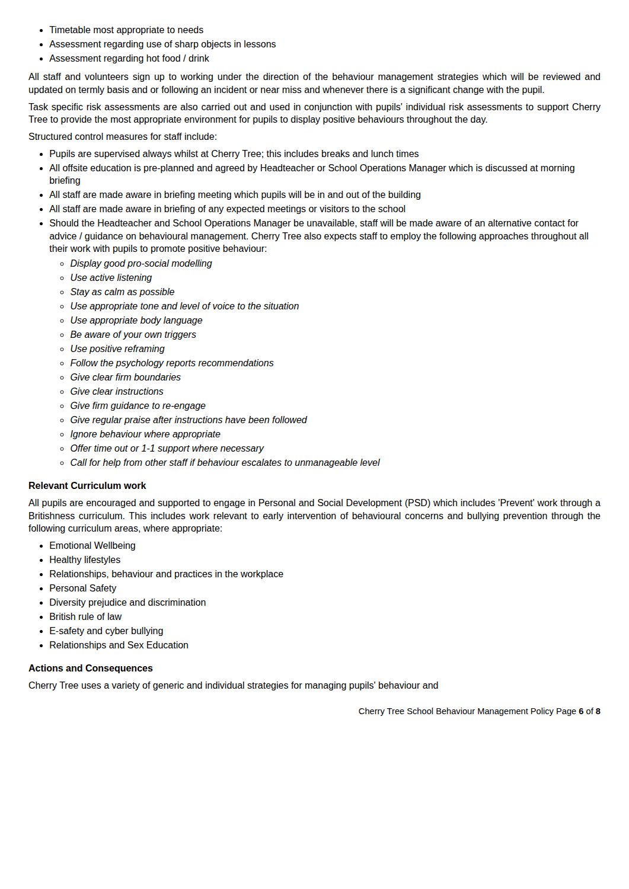Timetable most appropriate to needs
Assessment regarding use of sharp objects in lessons
Assessment regarding hot food / drink
All staff and volunteers sign up to working under the direction of the behaviour management strategies which will be reviewed and updated on termly basis and or following an incident or near miss and whenever there is a significant change with the pupil.
Task specific risk assessments are also carried out and used in conjunction with pupils' individual risk assessments to support Cherry Tree to provide the most appropriate environment for pupils to display positive behaviours throughout the day.
Structured control measures for staff include:
Pupils are supervised always whilst at Cherry Tree; this includes breaks and lunch times
All offsite education is pre-planned and agreed by Headteacher or School Operations Manager which is discussed at morning briefing
All staff are made aware in briefing meeting which pupils will be in and out of the building
All staff are made aware in briefing of any expected meetings or visitors to the school
Should the Headteacher and School Operations Manager be unavailable, staff will be made aware of an alternative contact for advice / guidance on behavioural management. Cherry Tree also expects staff to employ the following approaches throughout all their work with pupils to promote positive behaviour:
Display good pro-social modelling
Use active listening
Stay as calm as possible
Use appropriate tone and level of voice to the situation
Use appropriate body language
Be aware of your own triggers
Use positive reframing
Follow the psychology reports recommendations
Give clear firm boundaries
Give clear instructions
Give firm guidance to re-engage
Give regular praise after instructions have been followed
Ignore behaviour where appropriate
Offer time out or 1-1 support where necessary
Call for help from other staff if behaviour escalates to unmanageable level
Relevant Curriculum work
All pupils are encouraged and supported to engage in Personal and Social Development (PSD) which includes 'Prevent' work through a Britishness curriculum. This includes work relevant to early intervention of behavioural concerns and bullying prevention through the following curriculum areas, where appropriate:
Emotional Wellbeing
Healthy lifestyles
Relationships, behaviour and practices in the workplace
Personal Safety
Diversity prejudice and discrimination
British rule of law
E-safety and cyber bullying
Relationships and Sex Education
Actions and Consequences
Cherry Tree uses a variety of generic and individual strategies for managing pupils' behaviour and
Cherry Tree School Behaviour Management Policy Page 6 of 8